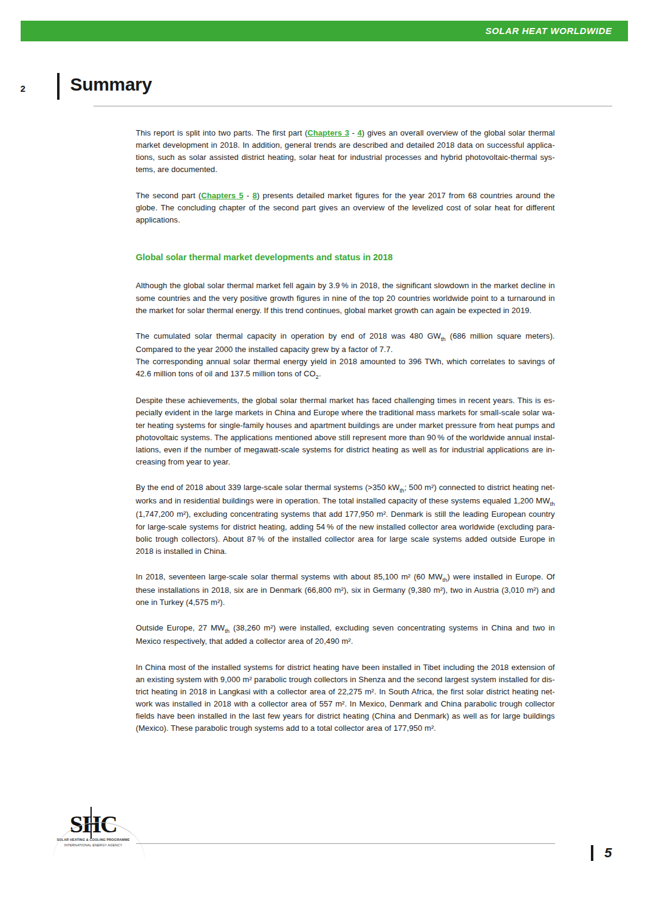SOLAR HEAT WORLDWIDE
2
Summary
This report is split into two parts. The first part (Chapters 3 - 4) gives an overall overview of the global solar thermal market development in 2018. In addition, general trends are described and detailed 2018 data on successful applications, such as solar assisted district heating, solar heat for industrial processes and hybrid photovoltaic-thermal systems, are documented.
The second part (Chapters 5 - 8) presents detailed market figures for the year 2017 from 68 countries around the globe. The concluding chapter of the second part gives an overview of the levelized cost of solar heat for different applications.
Global solar thermal market developments and status in 2018
Although the global solar thermal market fell again by 3.9 % in 2018, the significant slowdown in the market decline in some countries and the very positive growth figures in nine of the top 20 countries worldwide point to a turnaround in the market for solar thermal energy. If this trend continues, global market growth can again be expected in 2019.
The cumulated solar thermal capacity in operation by end of 2018 was 480 GWth (686 million square meters). Compared to the year 2000 the installed capacity grew by a factor of 7.7.
The corresponding annual solar thermal energy yield in 2018 amounted to 396 TWh, which correlates to savings of 42.6 million tons of oil and 137.5 million tons of CO2.
Despite these achievements, the global solar thermal market has faced challenging times in recent years. This is especially evident in the large markets in China and Europe where the traditional mass markets for small-scale solar water heating systems for single-family houses and apartment buildings are under market pressure from heat pumps and photovoltaic systems. The applications mentioned above still represent more than 90 % of the worldwide annual installations, even if the number of megawatt-scale systems for district heating as well as for industrial applications are increasing from year to year.
By the end of 2018 about 339 large-scale solar thermal systems (>350 kWth; 500 m²) connected to district heating networks and in residential buildings were in operation. The total installed capacity of these systems equaled 1,200 MWth (1,747,200 m²), excluding concentrating systems that add 177,950 m². Denmark is still the leading European country for large-scale systems for district heating, adding 54 % of the new installed collector area worldwide (excluding parabolic trough collectors). About 87 % of the installed collector area for large scale systems added outside Europe in 2018 is installed in China.
In 2018, seventeen large-scale solar thermal systems with about 85,100 m² (60 MWth) were installed in Europe. Of these installations in 2018, six are in Denmark (66,800 m²), six in Germany (9,380 m²), two in Austria (3,010 m²) and one in Turkey (4,575 m²).
Outside Europe, 27 MWth (38,260 m²) were installed, excluding seven concentrating systems in China and two in Mexico respectively, that added a collector area of 20,490 m².
In China most of the installed systems for district heating have been installed in Tibet including the 2018 extension of an existing system with 9,000 m² parabolic trough collectors in Shenza and the second largest system installed for district heating in 2018 in Langkasi with a collector area of 22,275 m². In South Africa, the first solar district heating network was installed in 2018 with a collector area of 557 m². In Mexico, Denmark and China parabolic trough collector fields have been installed in the last few years for district heating (China and Denmark) as well as for large buildings (Mexico). These parabolic trough systems add to a total collector area of 177,950 m².
SHC
SOLAR HEATING & COOLING PROGRAMME
INTERNATIONAL ENERGY AGENCY
5